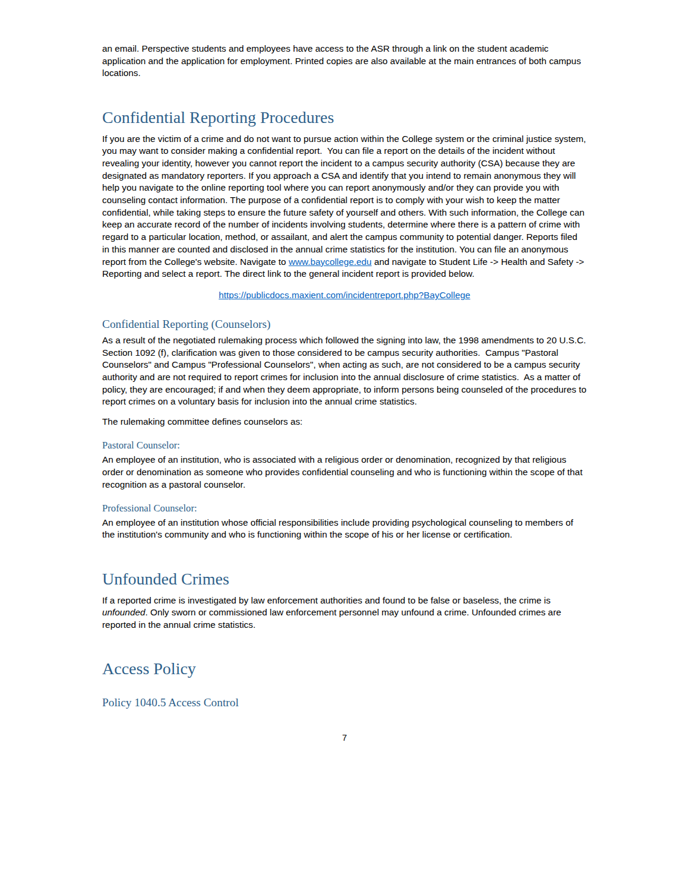an email. Perspective students and employees have access to the ASR through a link on the student academic application and the application for employment. Printed copies are also available at the main entrances of both campus locations.
Confidential Reporting Procedures
If you are the victim of a crime and do not want to pursue action within the College system or the criminal justice system, you may want to consider making a confidential report. You can file a report on the details of the incident without revealing your identity, however you cannot report the incident to a campus security authority (CSA) because they are designated as mandatory reporters. If you approach a CSA and identify that you intend to remain anonymous they will help you navigate to the online reporting tool where you can report anonymously and/or they can provide you with counseling contact information. The purpose of a confidential report is to comply with your wish to keep the matter confidential, while taking steps to ensure the future safety of yourself and others. With such information, the College can keep an accurate record of the number of incidents involving students, determine where there is a pattern of crime with regard to a particular location, method, or assailant, and alert the campus community to potential danger. Reports filed in this manner are counted and disclosed in the annual crime statistics for the institution. You can file an anonymous report from the College's website. Navigate to www.baycollege.edu and navigate to Student Life -> Health and Safety -> Reporting and select a report. The direct link to the general incident report is provided below.
https://publicdocs.maxient.com/incidentreport.php?BayCollege
Confidential Reporting (Counselors)
As a result of the negotiated rulemaking process which followed the signing into law, the 1998 amendments to 20 U.S.C. Section 1092 (f), clarification was given to those considered to be campus security authorities. Campus "Pastoral Counselors" and Campus "Professional Counselors", when acting as such, are not considered to be a campus security authority and are not required to report crimes for inclusion into the annual disclosure of crime statistics. As a matter of policy, they are encouraged; if and when they deem appropriate, to inform persons being counseled of the procedures to report crimes on a voluntary basis for inclusion into the annual crime statistics.
The rulemaking committee defines counselors as:
Pastoral Counselor:
An employee of an institution, who is associated with a religious order or denomination, recognized by that religious order or denomination as someone who provides confidential counseling and who is functioning within the scope of that recognition as a pastoral counselor.
Professional Counselor:
An employee of an institution whose official responsibilities include providing psychological counseling to members of the institution's community and who is functioning within the scope of his or her license or certification.
Unfounded Crimes
If a reported crime is investigated by law enforcement authorities and found to be false or baseless, the crime is unfounded. Only sworn or commissioned law enforcement personnel may unfound a crime. Unfounded crimes are reported in the annual crime statistics.
Access Policy
Policy 1040.5 Access Control
7